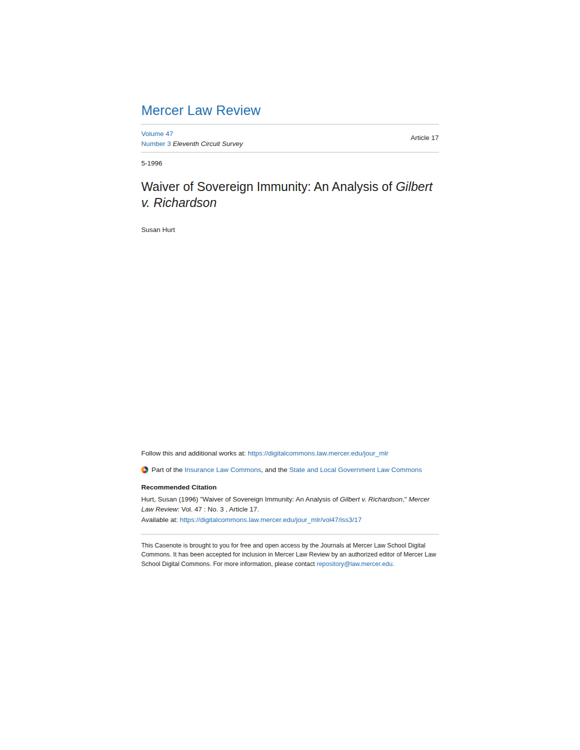Mercer Law Review
Volume 47
Number 3 Eleventh Circuit Survey
Article 17
5-1996
Waiver of Sovereign Immunity: An Analysis of Gilbert v. Richardson
Susan Hurt
Follow this and additional works at: https://digitalcommons.law.mercer.edu/jour_mlr
Part of the Insurance Law Commons, and the State and Local Government Law Commons
Recommended Citation
Hurt, Susan (1996) "Waiver of Sovereign Immunity: An Analysis of Gilbert v. Richardson," Mercer Law Review: Vol. 47 : No. 3 , Article 17.
Available at: https://digitalcommons.law.mercer.edu/jour_mlr/vol47/iss3/17
This Casenote is brought to you for free and open access by the Journals at Mercer Law School Digital Commons. It has been accepted for inclusion in Mercer Law Review by an authorized editor of Mercer Law School Digital Commons. For more information, please contact repository@law.mercer.edu.